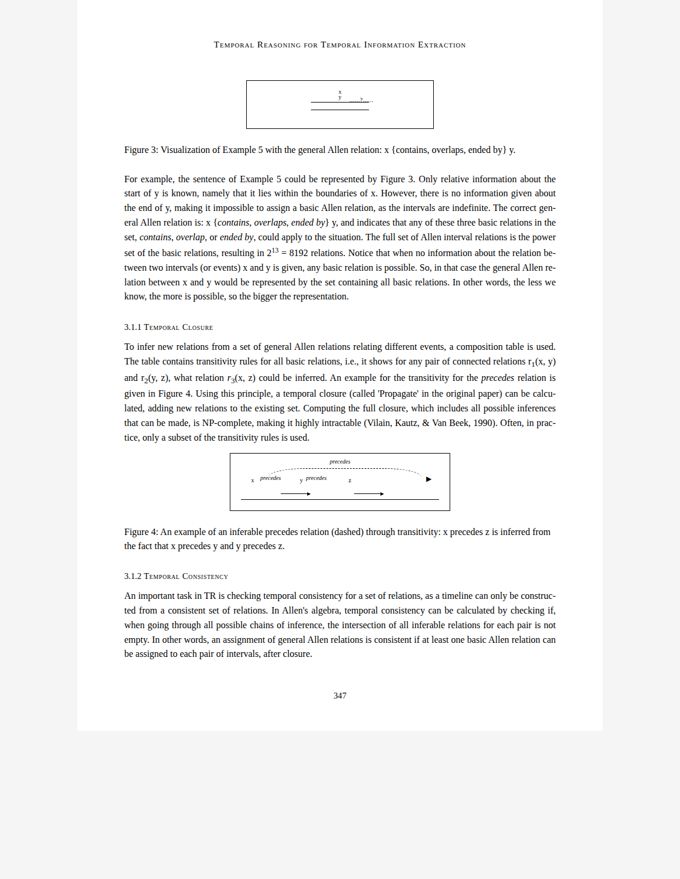Temporal Reasoning for Temporal Information Extraction
x
y
......?......
Figure 3: Visualization of Example 5 with the general Allen relation: x {contains, overlaps, ended by} y.
For example, the sentence of Example 5 could be represented by Figure 3. Only relative information about the start of y is known, namely that it lies within the boundaries of x. However, there is no information given about the end of y, making it impossible to assign a basic Allen relation, as the intervals are indefinite. The correct general Allen relation is: x {contains, overlaps, ended by} y, and indicates that any of these three basic relations in the set, contains, overlap, or ended by, could apply to the situation. The full set of Allen interval relations is the power set of the basic relations, resulting in 213 = 8192 relations. Notice that when no information about the relation between two intervals (or events) x and y is given, any basic relation is possible. So, in that case the general Allen relation between x and y would be represented by the set containing all basic relations. In other words, the less we know, the more is possible, so the bigger the representation.
3.1.1 Temporal Closure
To infer new relations from a set of general Allen relations relating different events, a composition table is used. The table contains transitivity rules for all basic relations, i.e., it shows for any pair of connected relations r1(x, y) and r2(y, z), what relation r3(x, z) could be inferred. An example for the transitivity for the precedes relation is given in Figure 4. Using this principle, a temporal closure (called 'Propagate' in the original paper) can be calculated, adding new relations to the existing set. Computing the full closure, which includes all possible inferences that can be made, is NP-complete, making it highly intractable (Vilain, Kautz, & Van Beek, 1990). Often, in practice, only a subset of the transitivity rules is used.
precedes
▶ x y z precedes precedes
Figure 4: An example of an inferable precedes relation (dashed) through transitivity: x precedes z is inferred from the fact that x precedes y and y precedes z.
3.1.2 Temporal Consistency
An important task in TR is checking temporal consistency for a set of relations, as a timeline can only be constructed from a consistent set of relations. In Allen's algebra, temporal consistency can be calculated by checking if, when going through all possible chains of inference, the intersection of all inferable relations for each pair is not empty. In other words, an assignment of general Allen relations is consistent if at least one basic Allen relation can be assigned to each pair of intervals, after closure.
347